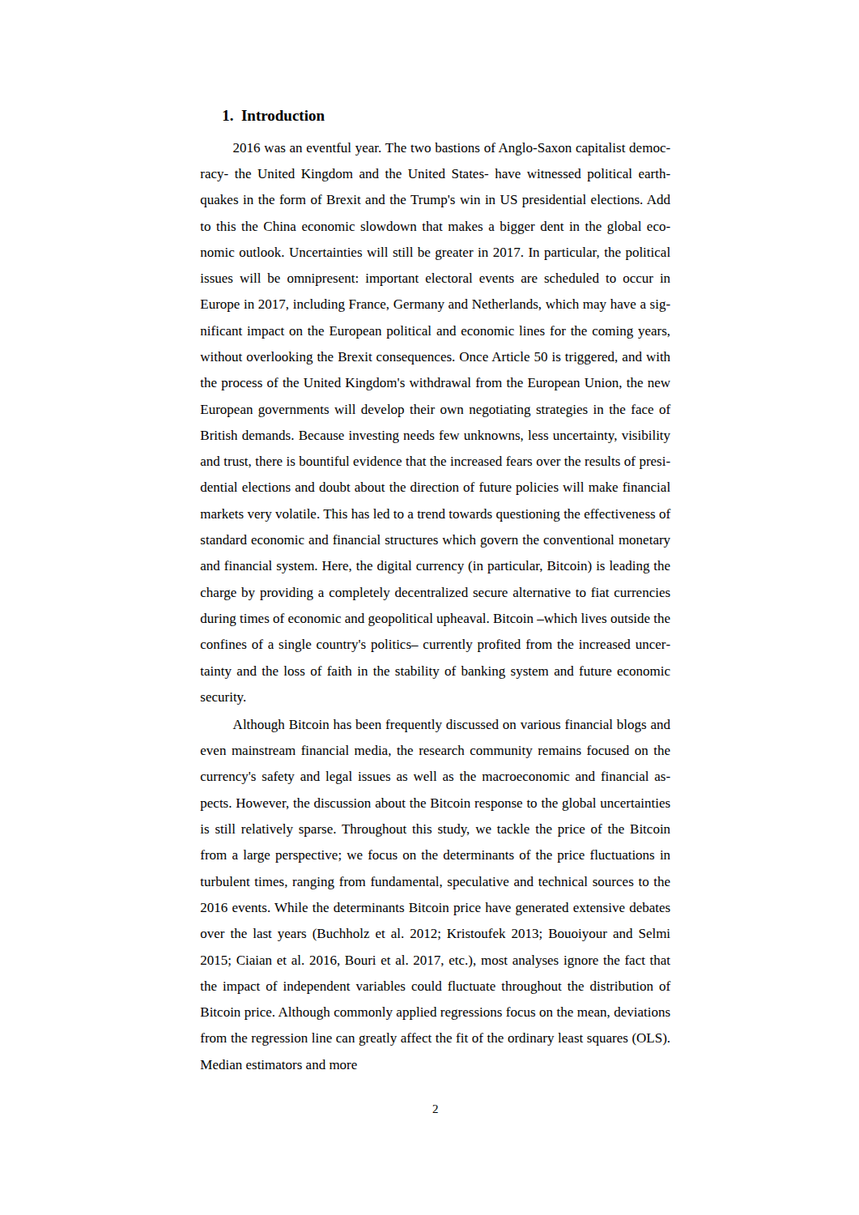1. Introduction
2016 was an eventful year. The two bastions of Anglo-Saxon capitalist democracy- the United Kingdom and the United States- have witnessed political earthquakes in the form of Brexit and the Trump's win in US presidential elections. Add to this the China economic slowdown that makes a bigger dent in the global economic outlook. Uncertainties will still be greater in 2017. In particular, the political issues will be omnipresent: important electoral events are scheduled to occur in Europe in 2017, including France, Germany and Netherlands, which may have a significant impact on the European political and economic lines for the coming years, without overlooking the Brexit consequences. Once Article 50 is triggered, and with the process of the United Kingdom's withdrawal from the European Union, the new European governments will develop their own negotiating strategies in the face of British demands. Because investing needs few unknowns, less uncertainty, visibility and trust, there is bountiful evidence that the increased fears over the results of presidential elections and doubt about the direction of future policies will make financial markets very volatile. This has led to a trend towards questioning the effectiveness of standard economic and financial structures which govern the conventional monetary and financial system. Here, the digital currency (in particular, Bitcoin) is leading the charge by providing a completely decentralized secure alternative to fiat currencies during times of economic and geopolitical upheaval. Bitcoin –which lives outside the confines of a single country's politics– currently profited from the increased uncertainty and the loss of faith in the stability of banking system and future economic security.
Although Bitcoin has been frequently discussed on various financial blogs and even mainstream financial media, the research community remains focused on the currency's safety and legal issues as well as the macroeconomic and financial aspects. However, the discussion about the Bitcoin response to the global uncertainties is still relatively sparse. Throughout this study, we tackle the price of the Bitcoin from a large perspective; we focus on the determinants of the price fluctuations in turbulent times, ranging from fundamental, speculative and technical sources to the 2016 events. While the determinants Bitcoin price have generated extensive debates over the last years (Buchholz et al. 2012; Kristoufek 2013; Bouoiyour and Selmi 2015; Ciaian et al. 2016, Bouri et al. 2017, etc.), most analyses ignore the fact that the impact of independent variables could fluctuate throughout the distribution of Bitcoin price. Although commonly applied regressions focus on the mean, deviations from the regression line can greatly affect the fit of the ordinary least squares (OLS). Median estimators and more
2